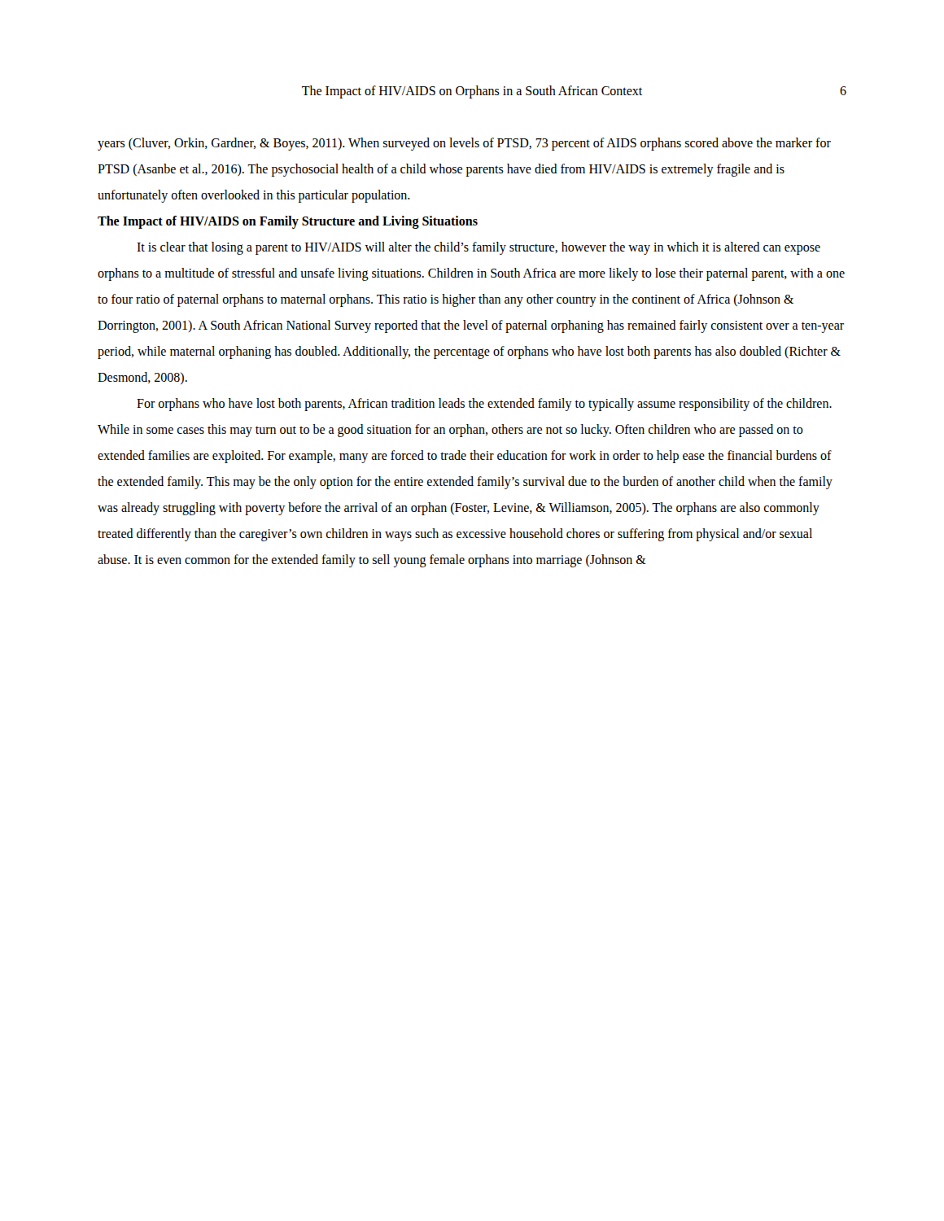The Impact of HIV/AIDS on Orphans in a South African Context 6
years (Cluver, Orkin, Gardner, & Boyes, 2011). When surveyed on levels of PTSD, 73 percent of AIDS orphans scored above the marker for PTSD (Asanbe et al., 2016). The psychosocial health of a child whose parents have died from HIV/AIDS is extremely fragile and is unfortunately often overlooked in this particular population.
The Impact of HIV/AIDS on Family Structure and Living Situations
It is clear that losing a parent to HIV/AIDS will alter the child’s family structure, however the way in which it is altered can expose orphans to a multitude of stressful and unsafe living situations. Children in South Africa are more likely to lose their paternal parent, with a one to four ratio of paternal orphans to maternal orphans. This ratio is higher than any other country in the continent of Africa (Johnson & Dorrington, 2001). A South African National Survey reported that the level of paternal orphaning has remained fairly consistent over a ten-year period, while maternal orphaning has doubled. Additionally, the percentage of orphans who have lost both parents has also doubled (Richter & Desmond, 2008).
For orphans who have lost both parents, African tradition leads the extended family to typically assume responsibility of the children. While in some cases this may turn out to be a good situation for an orphan, others are not so lucky. Often children who are passed on to extended families are exploited. For example, many are forced to trade their education for work in order to help ease the financial burdens of the extended family. This may be the only option for the entire extended family’s survival due to the burden of another child when the family was already struggling with poverty before the arrival of an orphan (Foster, Levine, & Williamson, 2005). The orphans are also commonly treated differently than the caregiver’s own children in ways such as excessive household chores or suffering from physical and/or sexual abuse. It is even common for the extended family to sell young female orphans into marriage (Johnson &